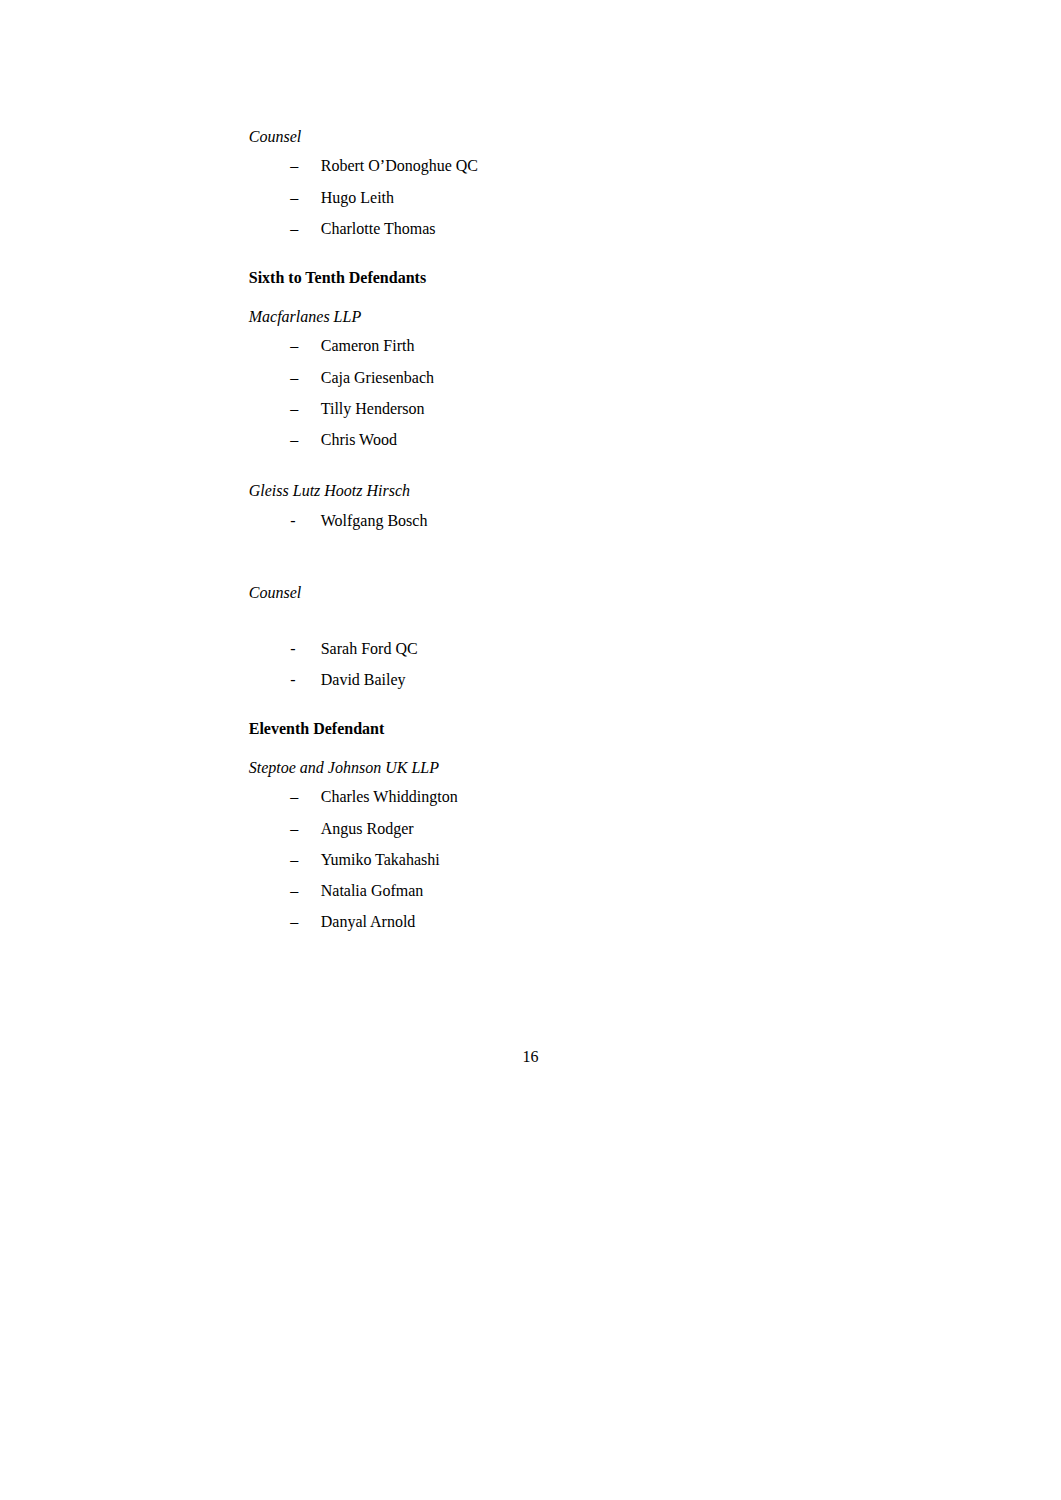Counsel
Robert O’Donoghue QC
Hugo Leith
Charlotte Thomas
Sixth to Tenth Defendants
Macfarlanes LLP
Cameron Firth
Caja Griesenbach
Tilly Henderson
Chris Wood
Gleiss Lutz Hootz Hirsch
Wolfgang Bosch
Counsel
Sarah Ford QC
David Bailey
Eleventh Defendant
Steptoe and Johnson UK LLP
Charles Whiddington
Angus Rodger
Yumiko Takahashi
Natalia Gofman
Danyal Arnold
16